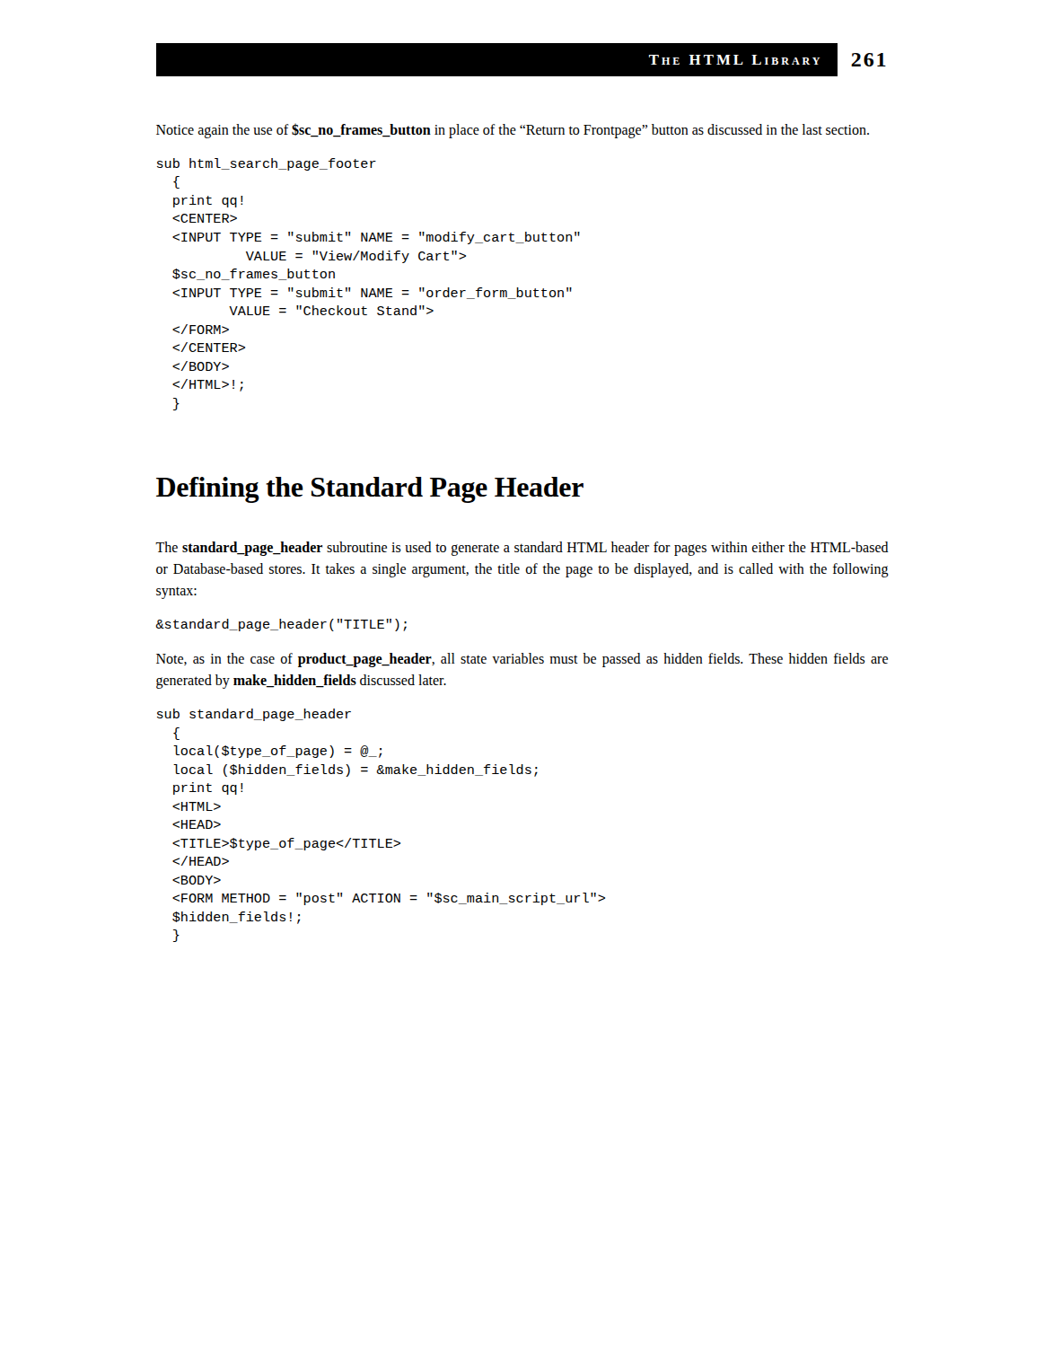The HTML Library
261
Notice again the use of $sc_no_frames_button in place of the “Return to Frontpage” button as discussed in the last section.
sub html_search_page_footer
  {
  print qq!
  <CENTER>
  <INPUT TYPE = "submit" NAME = "modify_cart_button"
           VALUE = "View/Modify Cart">
  $sc_no_frames_button
  <INPUT TYPE = "submit" NAME = "order_form_button"
         VALUE = "Checkout Stand">
  </FORM>
  </CENTER>
  </BODY>
  </HTML>!;
  }
Defining the Standard Page Header
The standard_page_header subroutine is used to generate a standard HTML header for pages within either the HTML-based or Database-based stores. It takes a single argument, the title of the page to be displayed, and is called with the following syntax:
&standard_page_header("TITLE");
Note, as in the case of product_page_header, all state variables must be passed as hidden fields. These hidden fields are generated by make_hidden_fields discussed later.
sub standard_page_header
  {
  local($type_of_page) = @_;
  local ($hidden_fields) = &make_hidden_fields;
  print qq!
  <HTML>
  <HEAD>
  <TITLE>$type_of_page</TITLE>
  </HEAD>
  <BODY>
  <FORM METHOD = "post" ACTION = "$sc_main_script_url">
  $hidden_fields!;
  }